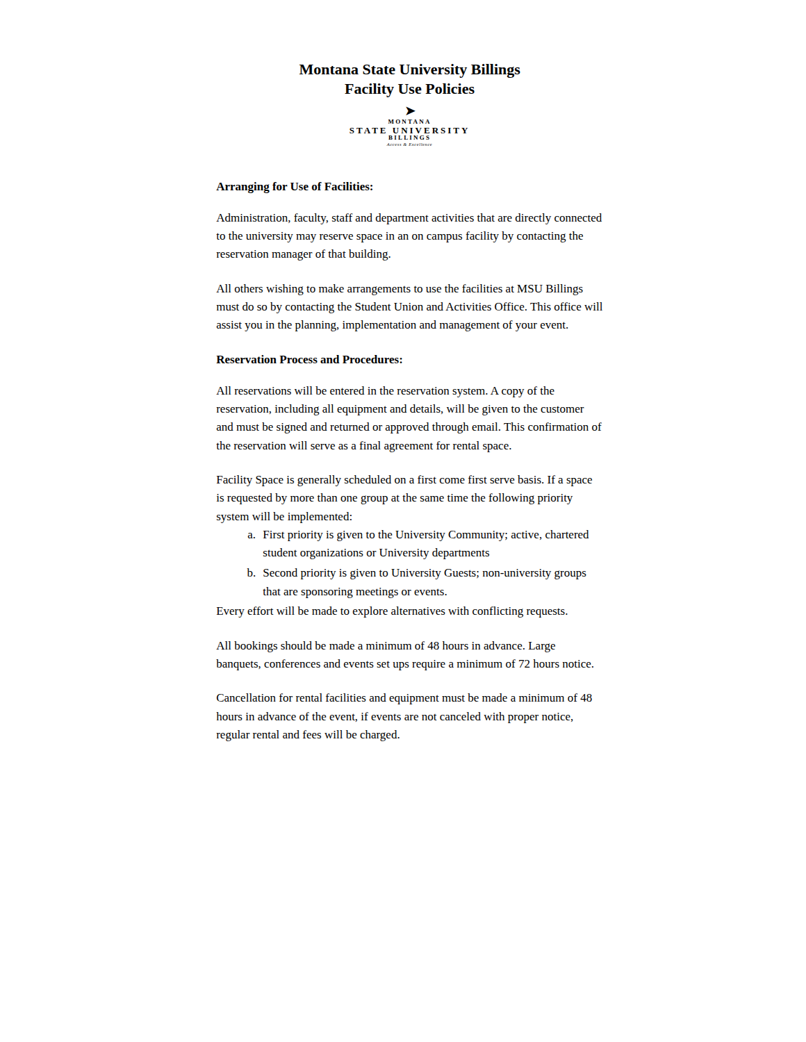Montana State University Billings
Facility Use Policies
➤ MONTANA STATE UNIVERSITY BILLINGS Access & Excellence
Arranging for Use of Facilities:
Administration, faculty, staff and department activities that are directly connected to the university may reserve space in an on campus facility by contacting the reservation manager of that building.
All others wishing to make arrangements to use the facilities at MSU Billings must do so by contacting the Student Union and Activities Office. This office will assist you in the planning, implementation and management of your event.
Reservation Process and Procedures:
All reservations will be entered in the reservation system. A copy of the reservation, including all equipment and details, will be given to the customer and must be signed and returned or approved through email. This confirmation of the reservation will serve as a final agreement for rental space.
Facility Space is generally scheduled on a first come first serve basis. If a space is requested by more than one group at the same time the following priority system will be implemented:
First priority is given to the University Community; active, chartered student organizations or University departments
Second priority is given to University Guests; non-university groups that are sponsoring meetings or events.
Every effort will be made to explore alternatives with conflicting requests.
All bookings should be made a minimum of 48 hours in advance. Large banquets, conferences and events set ups require a minimum of 72 hours notice.
Cancellation for rental facilities and equipment must be made a minimum of 48 hours in advance of the event, if events are not canceled with proper notice, regular rental and fees will be charged.